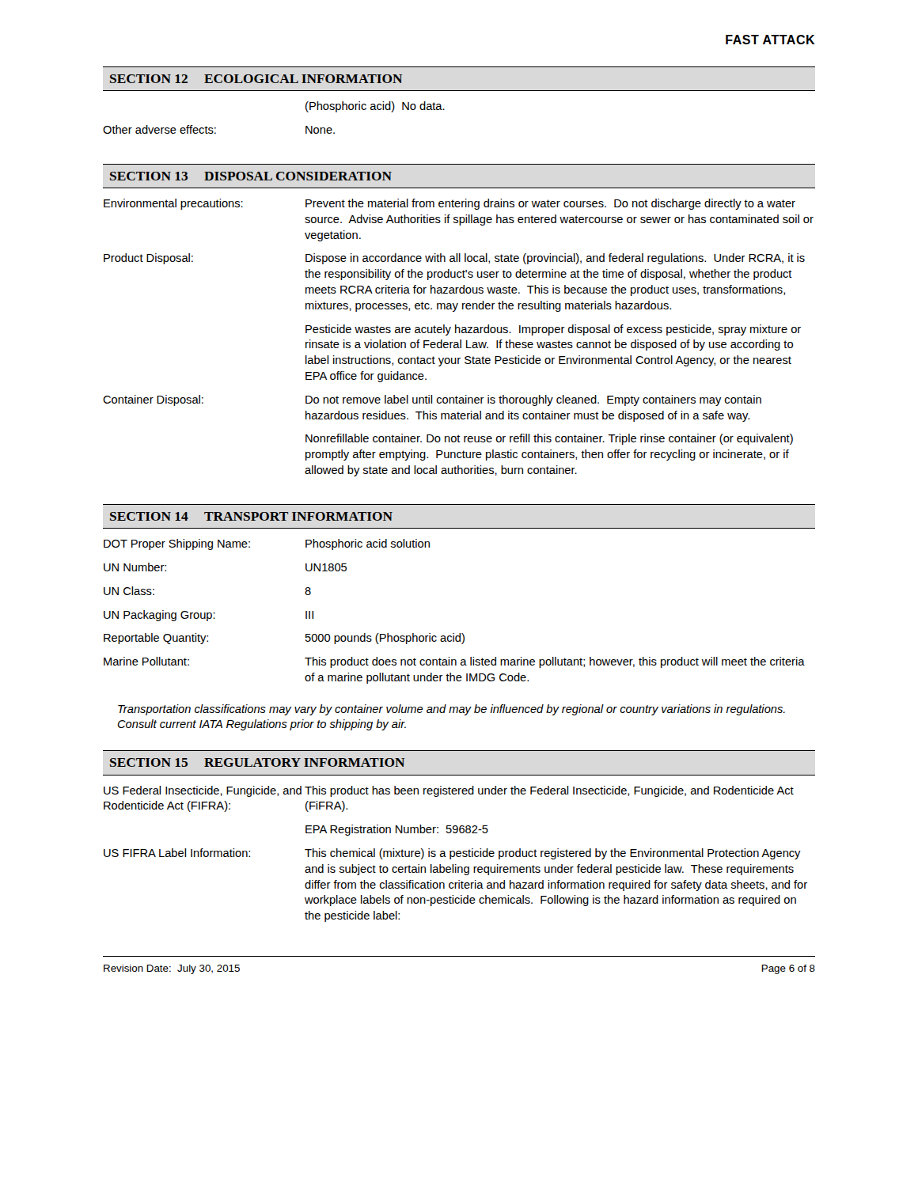FAST ATTACK
SECTION 12 ECOLOGICAL INFORMATION
| | (Phosphoric acid) No data. |
| Other adverse effects: | None. |
SECTION 13 DISPOSAL CONSIDERATION
| Environmental precautions: | Prevent the material from entering drains or water courses. Do not discharge directly to a water source. Advise Authorities if spillage has entered watercourse or sewer or has contaminated soil or vegetation. |
| Product Disposal: | Dispose in accordance with all local, state (provincial), and federal regulations. Under RCRA, it is the responsibility of the product's user to determine at the time of disposal, whether the product meets RCRA criteria for hazardous waste. This is because the product uses, transformations, mixtures, processes, etc. may render the resulting materials hazardous. Pesticide wastes are acutely hazardous. Improper disposal of excess pesticide, spray mixture or rinsate is a violation of Federal Law. If these wastes cannot be disposed of by use according to label instructions, contact your State Pesticide or Environmental Control Agency, or the nearest EPA office for guidance. |
| Container Disposal: | Do not remove label until container is thoroughly cleaned. Empty containers may contain hazardous residues. This material and its container must be disposed of in a safe way. Nonrefillable container. Do not reuse or refill this container. Triple rinse container (or equivalent) promptly after emptying. Puncture plastic containers, then offer for recycling or incinerate, or if allowed by state and local authorities, burn container. |
SECTION 14 TRANSPORT INFORMATION
| DOT Proper Shipping Name: | Phosphoric acid solution |
| UN Number: | UN1805 |
| UN Class: | 8 |
| UN Packaging Group: | III |
| Reportable Quantity: | 5000 pounds (Phosphoric acid) |
| Marine Pollutant: | This product does not contain a listed marine pollutant; however, this product will meet the criteria of a marine pollutant under the IMDG Code. |
Transportation classifications may vary by container volume and may be influenced by regional or country variations in regulations. Consult current IATA Regulations prior to shipping by air.
SECTION 15 REGULATORY INFORMATION
| US Federal Insecticide, Fungicide, and Rodenticide Act (FIFRA): | This product has been registered under the Federal Insecticide, Fungicide, and Rodenticide Act (FiFRA). EPA Registration Number: 59682-5 |
| US FIFRA Label Information: | This chemical (mixture) is a pesticide product registered by the Environmental Protection Agency and is subject to certain labeling requirements under federal pesticide law. These requirements differ from the classification criteria and hazard information required for safety data sheets, and for workplace labels of non-pesticide chemicals. Following is the hazard information as required on the pesticide label: |
Revision Date: July 30, 2015 Page 6 of 8